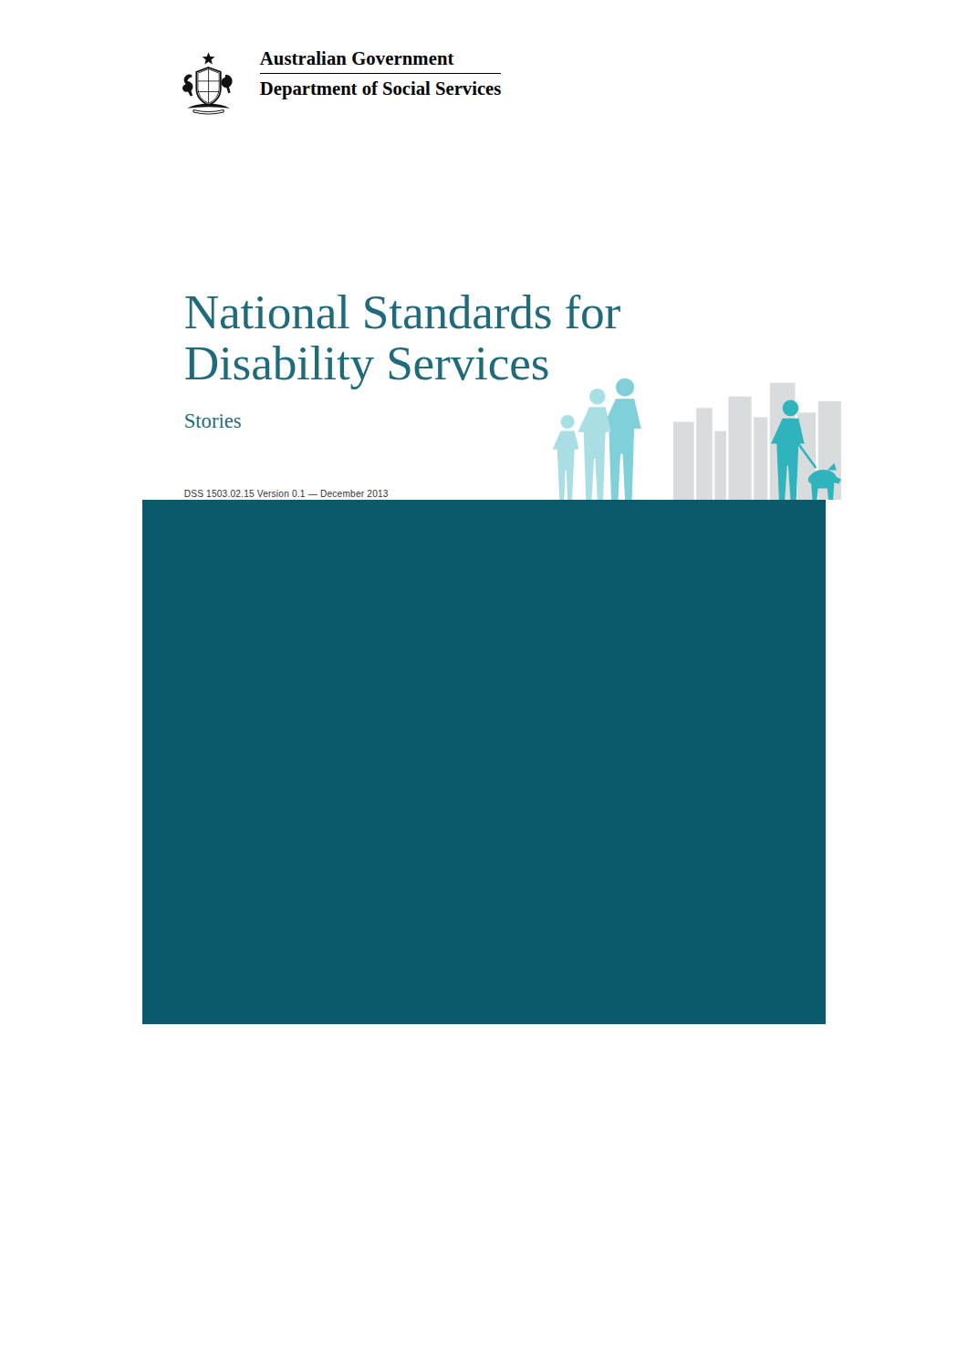Australian Government
Department of Social Services
National Standards for Disability Services
Stories
DSS 1503.02.15 Version 0.1 — December 2013